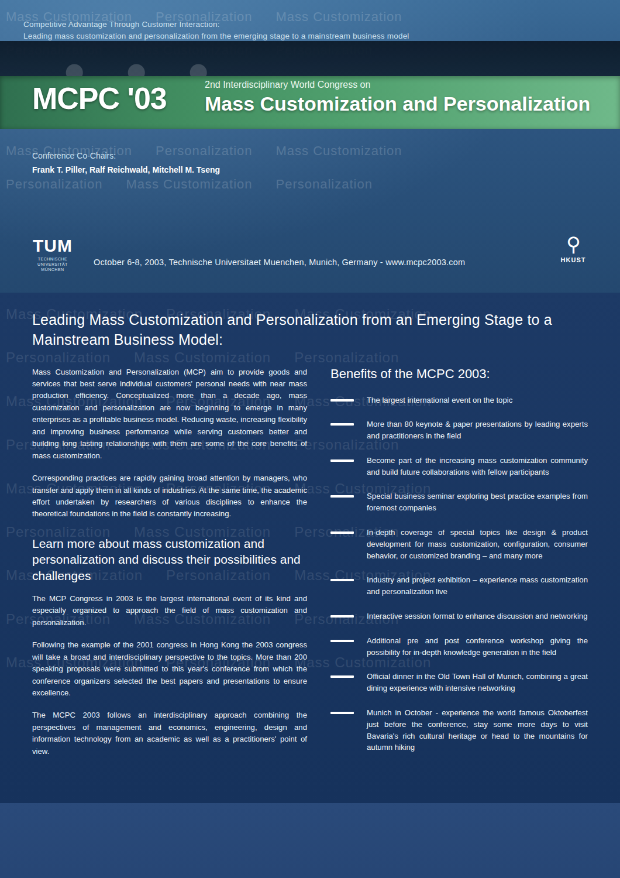Mass Customization Personalization Mass Customization
Personalization Mass Customization Personalization
Mass Customization Personalization Mass Customization
Personalization Mass Customization Personalization
Mass Customization Personalization Mass Customization
Personalization Mass Customization Personalization
Competitive Advantage Through Customer Interaction:
Leading mass customization and personalization from the emerging stage to a mainstream business model
MCPC '03
2nd Interdisciplinary World Congress on
Mass Customization and Personalization
Conference Co-Chairs:
Frank T. Piller, Ralf Reichwald, Mitchell M. Tseng
TUM
TECHNISCHE
UNIVERSITÄT
MÜNCHEN
⚲
HKUST
October 6-8, 2003, Technische Universitaet Muenchen, Munich, Germany - www.mcpc2003.com
Mass Customization Personalization Mass Customization
Personalization Mass Customization Personalization
Mass Customization Personalization Mass Customization
Personalization Mass Customization Personalization
Mass Customization Personalization Mass Customization
Personalization Mass Customization Personalization
Mass Customization Personalization Mass Customization
Personalization Mass Customization Personalization
Mass Customization Personalization Mass Customization
Leading Mass Customization and Personalization from an Emerging Stage to a Mainstream Business Model:
Mass Customization and Personalization (MCP) aim to provide goods and services that best serve individual customers' personal needs with near mass production efficiency. Conceptualized more than a decade ago, mass customization and personalization are now beginning to emerge in many enterprises as a profitable business model. Reducing waste, increasing flexibility and improving business performance while serving customers better and building long lasting relationships with them are some of the core benefits of mass customization.
Corresponding practices are rapidly gaining broad attention by managers, who transfer and apply them in all kinds of industries. At the same time, the academic effort undertaken by researchers of various disciplines to enhance the theoretical foundations in the field is constantly increasing.
Learn more about mass customization and personalization and discuss their possibilities and challenges
The MCP Congress in 2003 is the largest international event of its kind and especially organized to approach the field of mass customization and personalization.
Following the example of the 2001 congress in Hong Kong the 2003 congress will take a broad and interdisciplinary perspective to the topics. More than 200 speaking proposals were submitted to this year's conference from which the conference organizers selected the best papers and presentations to ensure excellence.
The MCPC 2003 follows an interdisciplinary approach combining the perspectives of management and economics, engineering, design and information technology from an academic as well as a practitioners' point of view.
Benefits of the MCPC 2003:
The largest international event on the topic
More than 80 keynote & paper presentations by leading experts and practitioners in the field
Become part of the increasing mass customization community and build future collaborations with fellow participants
Special business seminar exploring best practice examples from foremost companies
In-depth coverage of special topics like design & product development for mass customization, configuration, consumer behavior, or customized branding – and many more
Industry and project exhibition – experience mass customization and personalization live
Interactive session format to enhance discussion and networking
Additional pre and post conference workshop giving the possibility for in-depth knowledge generation in the field
Official dinner in the Old Town Hall of Munich, combining a great dining experience with intensive networking
Munich in October - experience the world famous Oktoberfest just before the conference, stay some more days to visit Bavaria's rich cultural heritage or head to the mountains for autumn hiking